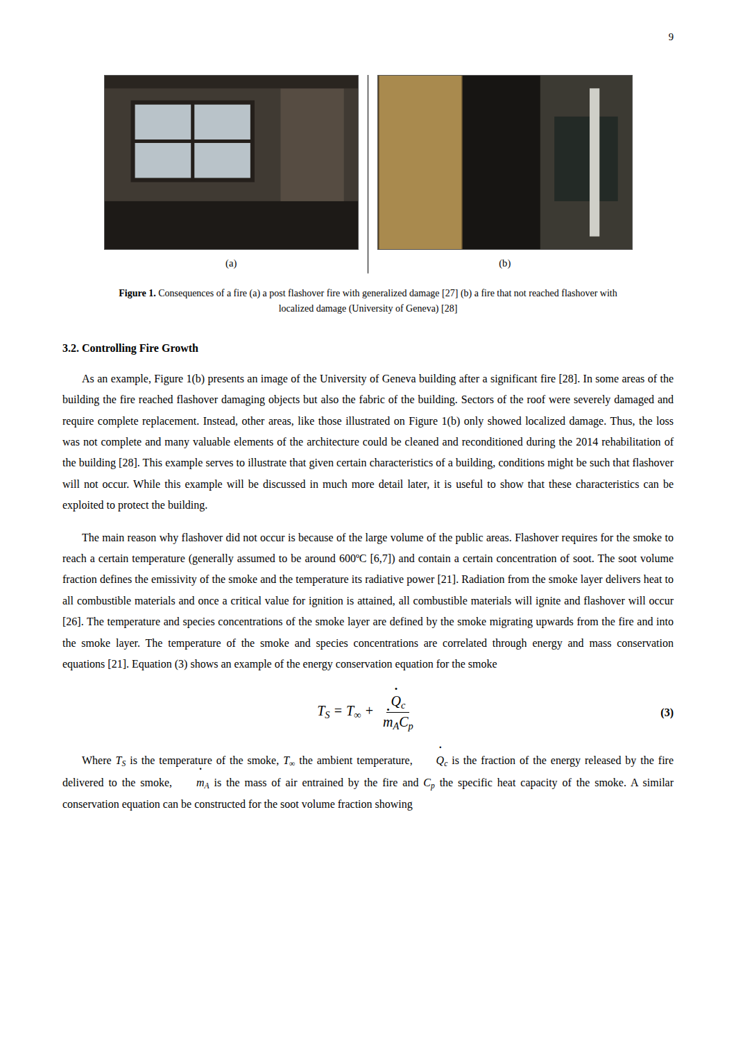9
(a)
(b)
Figure 1. Consequences of a fire (a) a post flashover fire with generalized damage [27] (b) a fire that not reached flashover with localized damage (University of Geneva) [28]
3.2. Controlling Fire Growth
As an example, Figure 1(b) presents an image of the University of Geneva building after a significant fire [28]. In some areas of the building the fire reached flashover damaging objects but also the fabric of the building. Sectors of the roof were severely damaged and require complete replacement. Instead, other areas, like those illustrated on Figure 1(b) only showed localized damage. Thus, the loss was not complete and many valuable elements of the architecture could be cleaned and reconditioned during the 2014 rehabilitation of the building [28]. This example serves to illustrate that given certain characteristics of a building, conditions might be such that flashover will not occur. While this example will be discussed in much more detail later, it is useful to show that these characteristics can be exploited to protect the building.
The main reason why flashover did not occur is because of the large volume of the public areas. Flashover requires for the smoke to reach a certain temperature (generally assumed to be around 600ºC [6,7]) and contain a certain concentration of soot. The soot volume fraction defines the emissivity of the smoke and the temperature its radiative power [21]. Radiation from the smoke layer delivers heat to all combustible materials and once a critical value for ignition is attained, all combustible materials will ignite and flashover will occur [26]. The temperature and species concentrations of the smoke layer are defined by the smoke migrating upwards from the fire and into the smoke layer. The temperature of the smoke and species concentrations are correlated through energy and mass conservation equations [21]. Equation (3) shows an example of the energy conservation equation for the smoke
TS = T∞ + Qc mACp (3)
Where TS is the temperature of the smoke, T∞ the ambient temperature, Qc is the fraction of the energy released by the fire delivered to the smoke, mA is the mass of air entrained by the fire and Cp the specific heat capacity of the smoke. A similar conservation equation can be constructed for the soot volume fraction showing